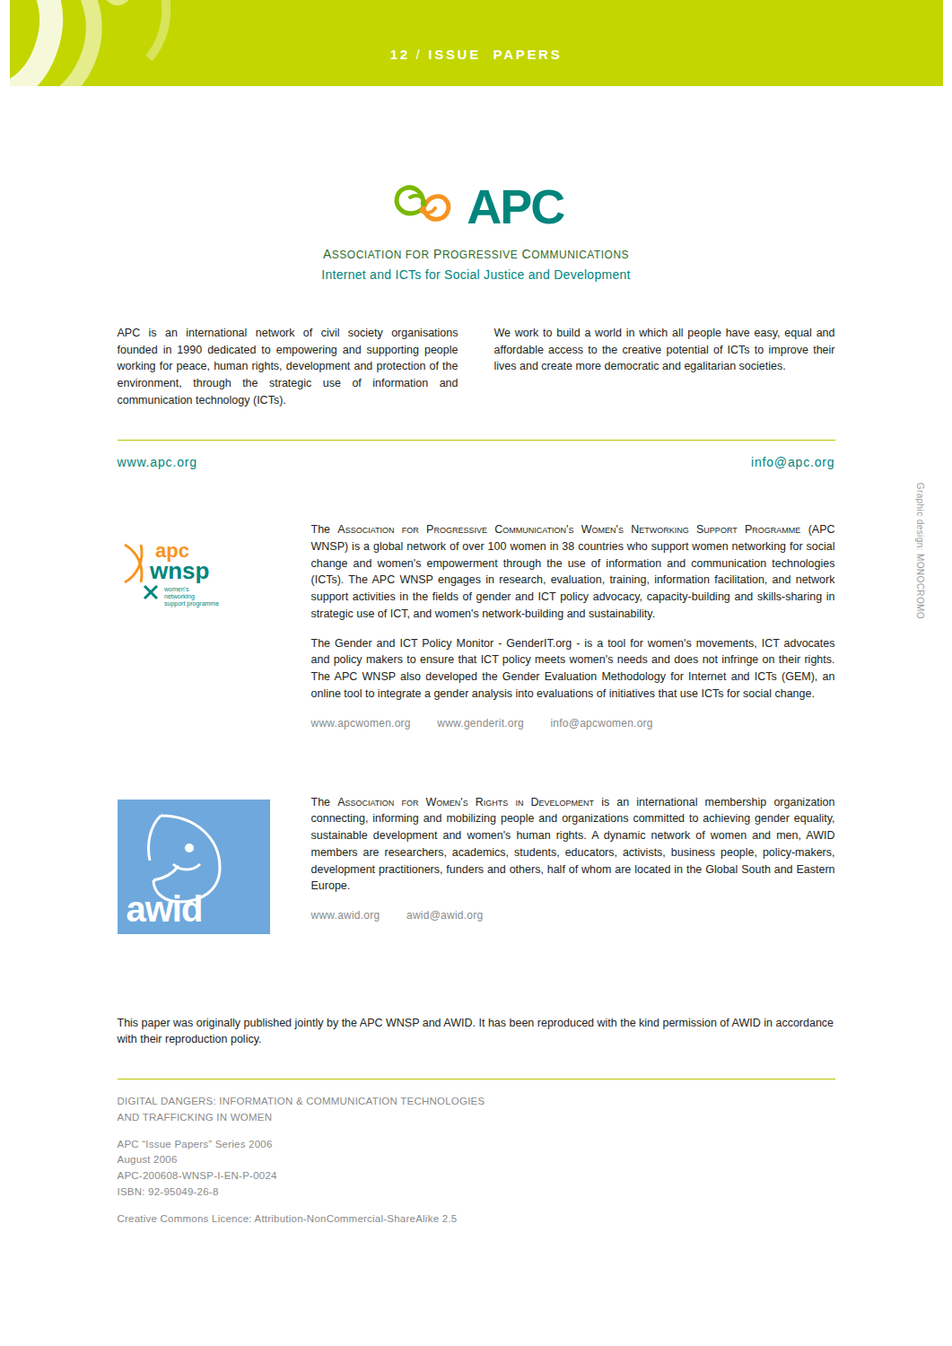12 / ISSUE PAPERS
APC
ASSOCIATION FOR PROGRESSIVE COMMUNICATIONS
Internet and ICTs for Social Justice and Development
APC is an international network of civil society organisations founded in 1990 dedicated to empowering and supporting people working for peace, human rights, development and protection of the environment, through the strategic use of information and communication technology (ICTs).
We work to build a world in which all people have easy, equal and affordable access to the creative potential of ICTs to improve their lives and create more democratic and egalitarian societies.
www.apc.org info@apc.org
apc wnsp women's networking support programme
The Association for Progressive Communication's Women's Networking Support Programme (APC WNSP) is a global network of over 100 women in 38 countries who support women networking for social change and women's empowerment through the use of information and communication technologies (ICTs). The APC WNSP engages in research, evaluation, training, information facilitation, and network support activities in the fields of gender and ICT policy advocacy, capacity‑building and skills‑sharing in strategic use of ICT, and women's network-building and sustainability.
The Gender and ICT Policy Monitor - GenderIT.org - is a tool for women's movements, ICT advocates and policy makers to ensure that ICT policy meets women's needs and does not infringe on their rights. The APC WNSP also developed the Gender Evaluation Methodology for Internet and ICTs (GEM), an online tool to integrate a gender analysis into evaluations of initiatives that use ICTs for social change.
www.apcwomen.org www.genderit.org info@apcwomen.org
awid
The Association for Women's Rights in Development is an international membership organization connecting, informing and mobilizing people and organizations committed to achieving gender equality, sustainable development and women's human rights. A dynamic network of women and men, AWID members are researchers, academics, students, educators, activists, business people, policy‑makers, development practitioners, funders and others, half of whom are located in the Global South and Eastern Europe.
www.awid.org awid@awid.org
This paper was originally published jointly by the APC WNSP and AWID. It has been reproduced with the kind permission of AWID in accordance with their reproduction policy.
DIGITAL DANGERS: INFORMATION & COMMUNICATION TECHNOLOGIES
AND TRAFFICKING IN WOMEN
APC “Issue Papers” Series 2006
August 2006
APC-200608-WNSP-I-EN-P-0024
ISBN: 92-95049-26-8
Creative Commons Licence: Attribution-NonCommercial-ShareAlike 2.5
Graphic design: MONOCROMO